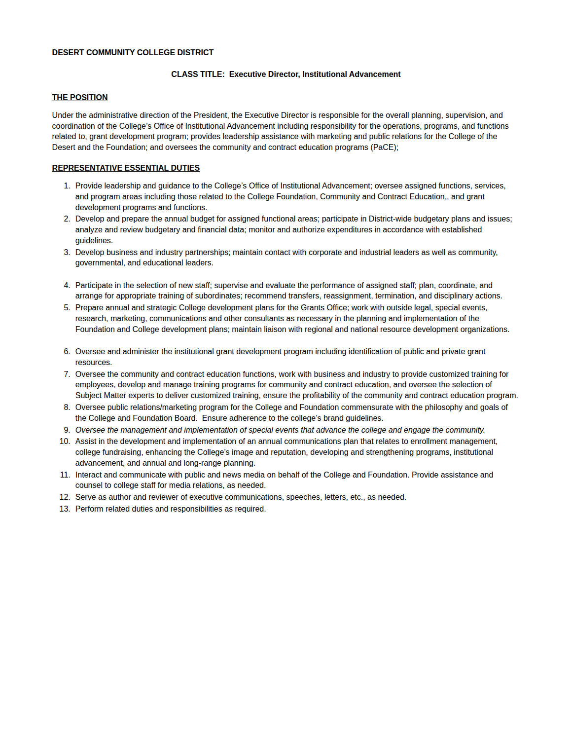DESERT COMMUNITY COLLEGE DISTRICT
CLASS TITLE: Executive Director, Institutional Advancement
THE POSITION
Under the administrative direction of the President, the Executive Director is responsible for the overall planning, supervision, and coordination of the College’s Office of Institutional Advancement including responsibility for the operations, programs, and functions related to, grant development program; provides leadership assistance with marketing and public relations for the College of the Desert and the Foundation; and oversees the community and contract education programs (PaCE);
REPRESENTATIVE ESSENTIAL DUTIES
Provide leadership and guidance to the College’s Office of Institutional Advancement; oversee assigned functions, services, and program areas including those related to the College Foundation, Community and Contract Education,, and grant development programs and functions.
Develop and prepare the annual budget for assigned functional areas; participate in District-wide budgetary plans and issues; analyze and review budgetary and financial data; monitor and authorize expenditures in accordance with established guidelines.
Develop business and industry partnerships; maintain contact with corporate and industrial leaders as well as community, governmental, and educational leaders.
Participate in the selection of new staff; supervise and evaluate the performance of assigned staff; plan, coordinate, and arrange for appropriate training of subordinates; recommend transfers, reassignment, termination, and disciplinary actions.
Prepare annual and strategic College development plans for the Grants Office; work with outside legal, special events, research, marketing, communications and other consultants as necessary in the planning and implementation of the Foundation and College development plans; maintain liaison with regional and national resource development organizations.
Oversee and administer the institutional grant development program including identification of public and private grant resources.
Oversee the community and contract education functions, work with business and industry to provide customized training for employees, develop and manage training programs for community and contract education, and oversee the selection of Subject Matter experts to deliver customized training, ensure the profitability of the community and contract education program.
Oversee public relations/marketing program for the College and Foundation commensurate with the philosophy and goals of the College and Foundation Board. Ensure adherence to the college’s brand guidelines.
Oversee the management and implementation of special events that advance the college and engage the community.
Assist in the development and implementation of an annual communications plan that relates to enrollment management, college fundraising, enhancing the College’s image and reputation, developing and strengthening programs, institutional advancement, and annual and long-range planning.
Interact and communicate with public and news media on behalf of the College and Foundation. Provide assistance and counsel to college staff for media relations, as needed.
Serve as author and reviewer of executive communications, speeches, letters, etc., as needed.
Perform related duties and responsibilities as required.